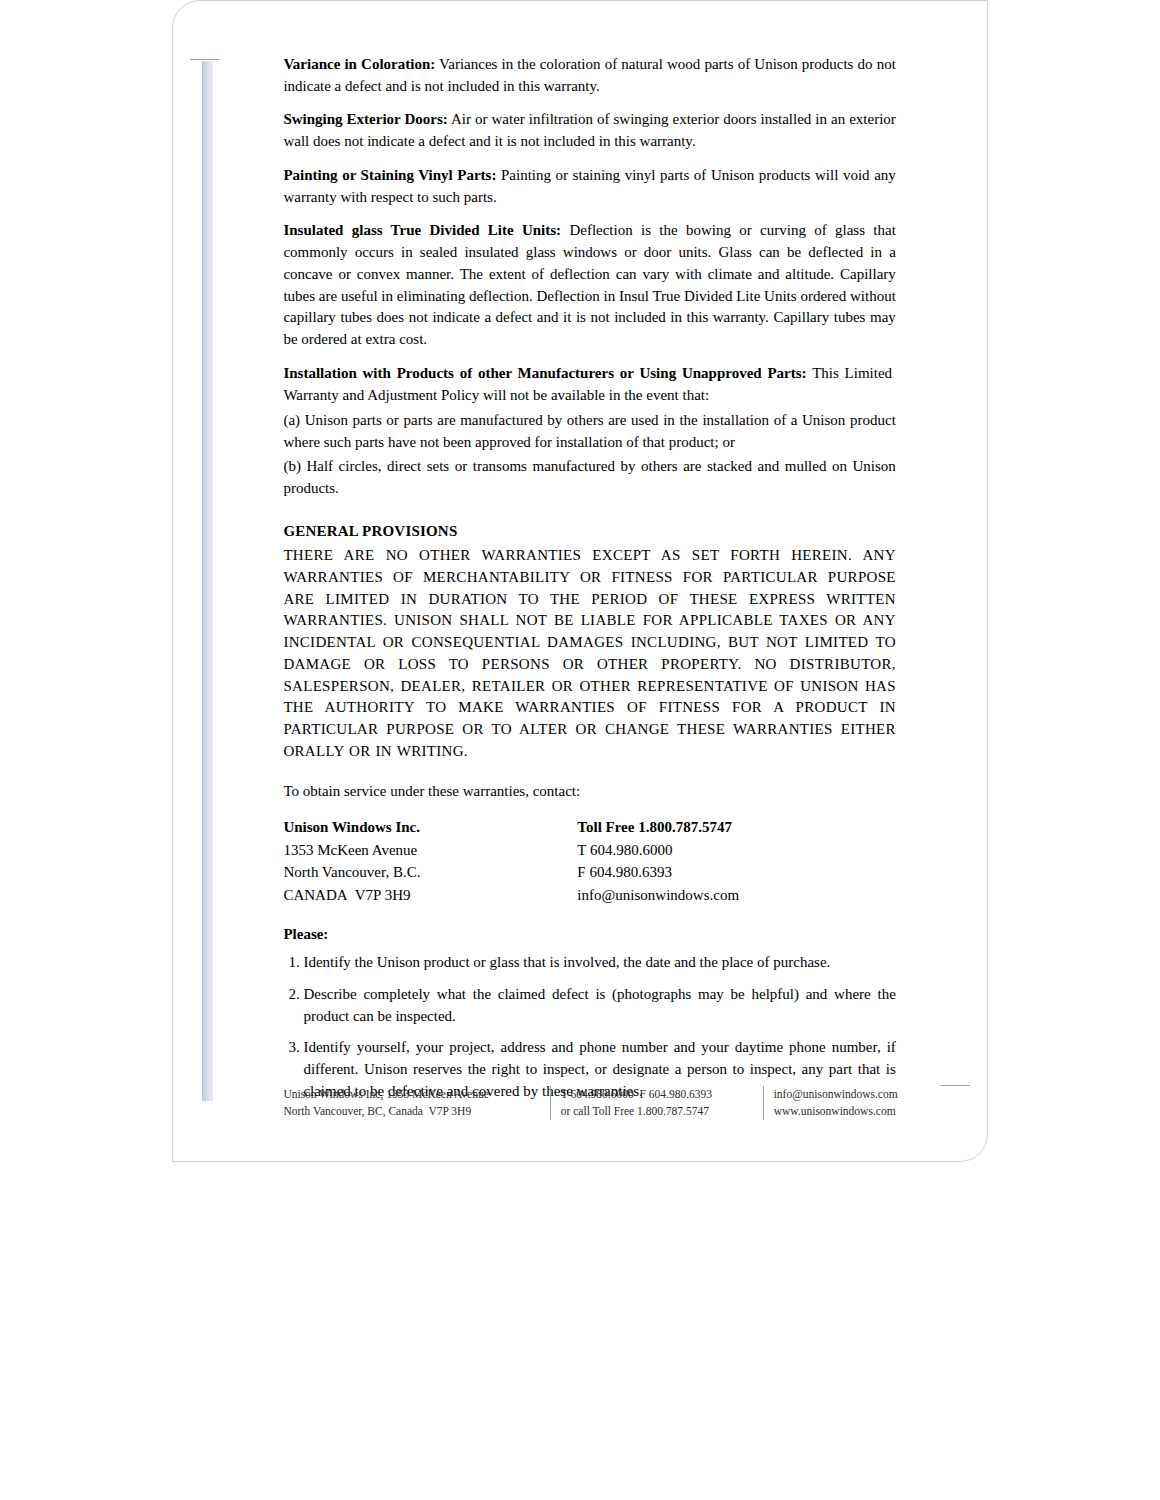Variance in Coloration: Variances in the coloration of natural wood parts of Unison products do not indicate a defect and is not included in this warranty.
Swinging Exterior Doors: Air or water infiltration of swinging exterior doors installed in an exterior wall does not indicate a defect and it is not included in this warranty.
Painting or Staining Vinyl Parts: Painting or staining vinyl parts of Unison products will void any warranty with respect to such parts.
Insulated glass True Divided Lite Units: Deflection is the bowing or curving of glass that commonly occurs in sealed insulated glass windows or door units. Glass can be deflected in a concave or convex manner. The extent of deflection can vary with climate and altitude. Capillary tubes are useful in eliminating deflection. Deflection in Insul True Divided Lite Units ordered without capillary tubes does not indicate a defect and it is not included in this warranty. Capillary tubes may be ordered at extra cost.
Installation with Products of other Manufacturers or Using Unapproved Parts: This Limited Warranty and Adjustment Policy will not be available in the event that:
(a) Unison parts or parts are manufactured by others are used in the installation of a Unison product where such parts have not been approved for installation of that product; or
(b) Half circles, direct sets or transoms manufactured by others are stacked and mulled on Unison products.
GENERAL PROVISIONS
THERE ARE NO OTHER WARRANTIES EXCEPT AS SET FORTH HEREIN. ANY WARRANTIES OF MERCHANTABILITY OR FITNESS FOR PARTICULAR PURPOSE ARE LIMITED IN DURATION TO THE PERIOD OF THESE EXPRESS WRITTEN WARRANTIES. UNISON SHALL NOT BE LIABLE FOR APPLICABLE TAXES OR ANY INCIDENTAL OR CONSEQUENTIAL DAMAGES INCLUDING, BUT NOT LIMITED TO DAMAGE OR LOSS TO PERSONS OR OTHER PROPERTY. NO DISTRIBUTOR, SALESPERSON, DEALER, RETAILER OR OTHER REPRESENTATIVE OF UNISON HAS THE AUTHORITY TO MAKE WARRANTIES OF FITNESS FOR A PRODUCT IN PARTICULAR PURPOSE OR TO ALTER OR CHANGE THESE WARRANTIES EITHER ORALLY OR IN WRITING.
To obtain service under these warranties, contact:
| Unison Windows Inc. | Toll Free 1.800.787.5747 |
| 1353 McKeen Avenue | T 604.980.6000 |
| North Vancouver, B.C. | F 604.980.6393 |
| CANADA V7P 3H9 | info@unisonwindows.com |
Please:
Identify the Unison product or glass that is involved, the date and the place of purchase.
Describe completely what the claimed defect is (photographs may be helpful) and where the product can be inspected.
Identify yourself, your project, address and phone number and your daytime phone number, if different. Unison reserves the right to inspect, or designate a person to inspect, any part that is claimed to be defective and covered by these warranties.
| Unison Windows Inc, 1353 McKeen Avenue North Vancouver, BC, Canada V7P 3H9 | T 604.980.6000 F 604.980.6393 or call Toll Free 1.800.787.5747 | info@unisonwindows.com www.unisonwindows.com |